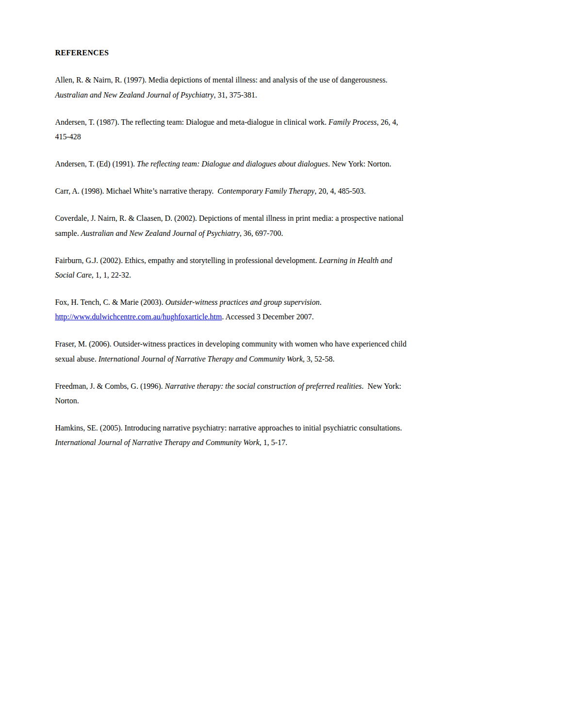REFERENCES
Allen, R. & Nairn, R. (1997). Media depictions of mental illness: and analysis of the use of dangerousness. Australian and New Zealand Journal of Psychiatry, 31, 375-381.
Andersen, T. (1987). The reflecting team: Dialogue and meta-dialogue in clinical work. Family Process, 26, 4, 415-428
Andersen, T. (Ed) (1991). The reflecting team: Dialogue and dialogues about dialogues. New York: Norton.
Carr, A. (1998). Michael White’s narrative therapy. Contemporary Family Therapy, 20, 4, 485-503.
Coverdale, J. Nairn, R. & Claasen, D. (2002). Depictions of mental illness in print media: a prospective national sample. Australian and New Zealand Journal of Psychiatry, 36, 697-700.
Fairburn, G.J. (2002). Ethics, empathy and storytelling in professional development. Learning in Health and Social Care, 1, 1, 22-32.
Fox, H. Tench, C. & Marie (2003). Outsider-witness practices and group supervision. http://www.dulwichcentre.com.au/hughfoxarticle.htm. Accessed 3 December 2007.
Fraser, M. (2006). Outsider-witness practices in developing community with women who have experienced child sexual abuse. International Journal of Narrative Therapy and Community Work, 3, 52-58.
Freedman, J. & Combs, G. (1996). Narrative therapy: the social construction of preferred realities. New York: Norton.
Hamkins, SE. (2005). Introducing narrative psychiatry: narrative approaches to initial psychiatric consultations. International Journal of Narrative Therapy and Community Work, 1, 5-17.